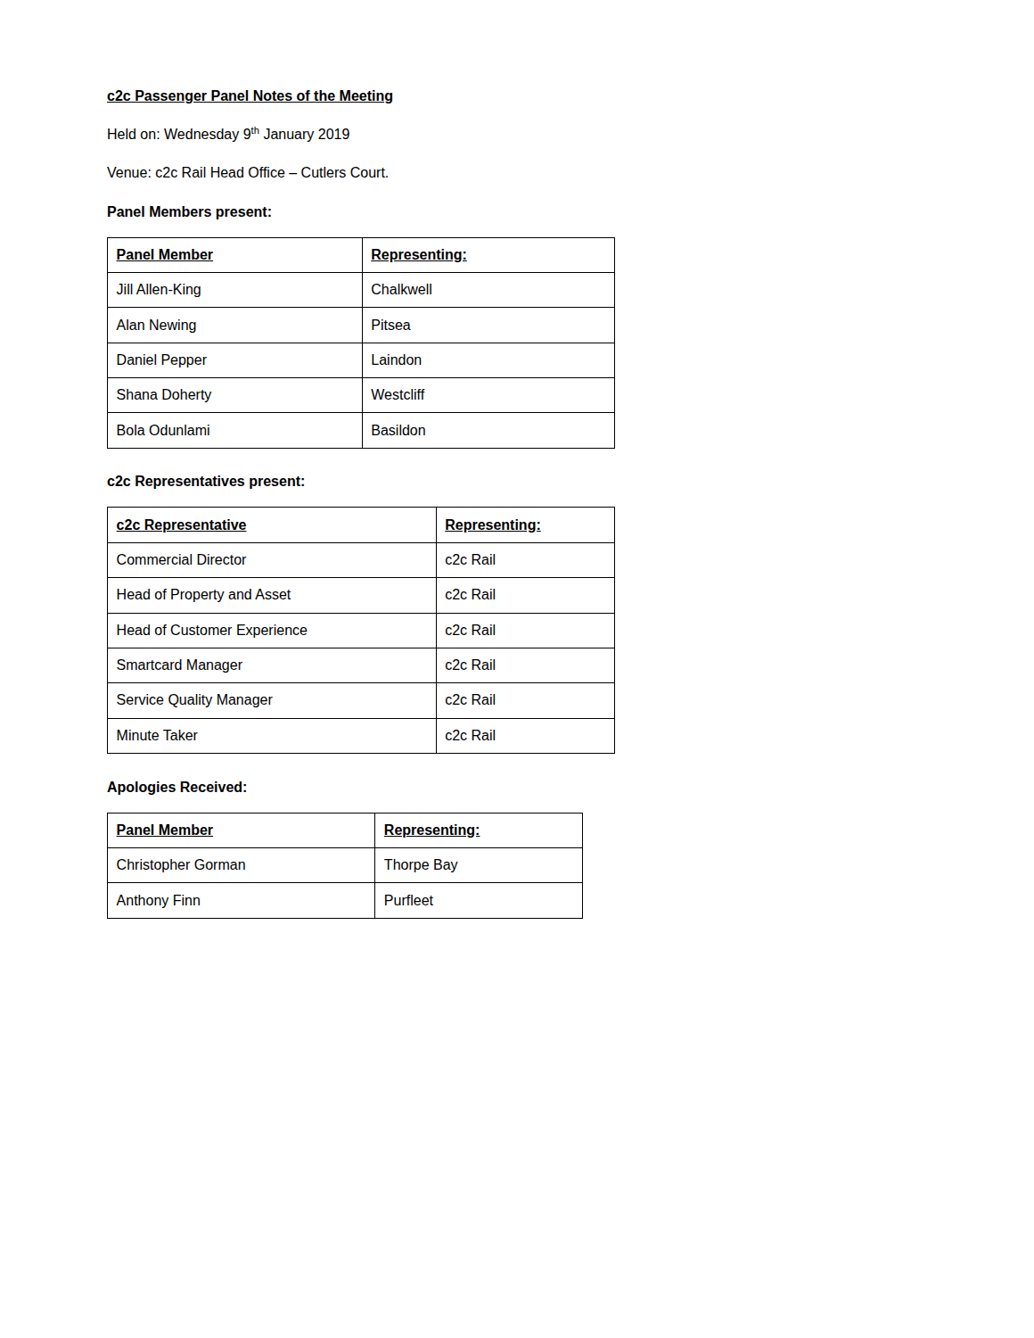c2c Passenger Panel Notes of the Meeting
Held on: Wednesday 9th January 2019
Venue: c2c Rail Head Office – Cutlers Court.
Panel Members present:
| Panel Member | Representing: |
| --- | --- |
| Jill Allen-King | Chalkwell |
| Alan Newing | Pitsea |
| Daniel Pepper | Laindon |
| Shana Doherty | Westcliff |
| Bola Odunlami | Basildon |
c2c Representatives present:
| c2c Representative | Representing: |
| --- | --- |
| Commercial Director | c2c Rail |
| Head of Property and Asset | c2c Rail |
| Head of Customer Experience | c2c Rail |
| Smartcard Manager | c2c Rail |
| Service Quality Manager | c2c Rail |
| Minute Taker | c2c Rail |
Apologies Received:
| Panel Member | Representing: |
| --- | --- |
| Christopher Gorman | Thorpe Bay |
| Anthony Finn | Purfleet |